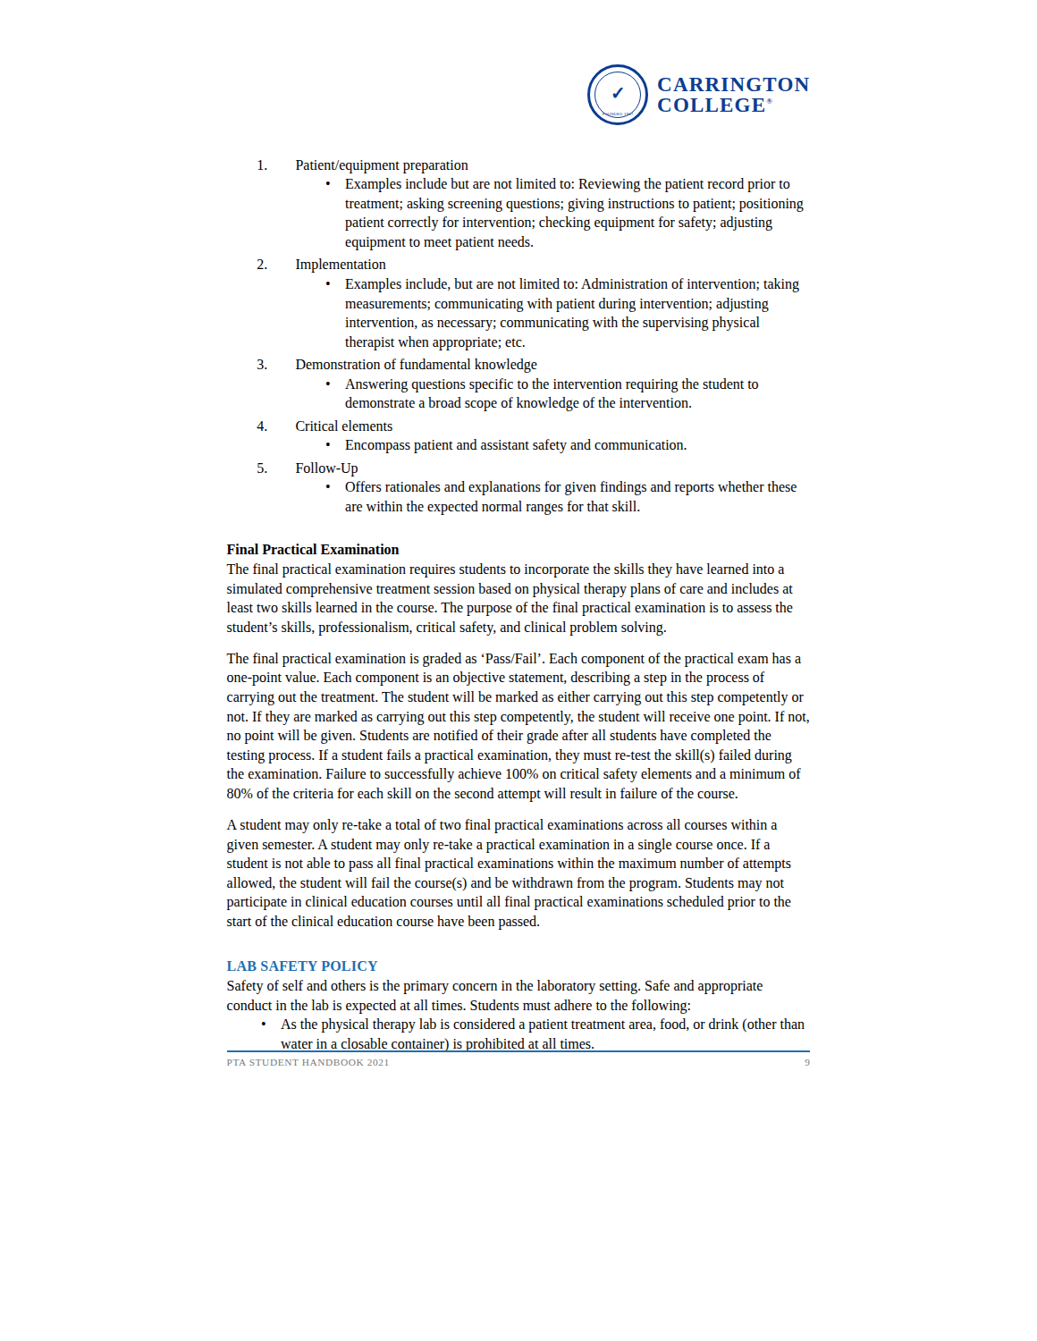✓ FOUNDED 1967
CARRINGTON
COLLEGE®
Patient/equipment preparation
Examples include but are not limited to: Reviewing the patient record prior to treatment; asking screening questions; giving instructions to patient; positioning patient correctly for intervention; checking equipment for safety; adjusting equipment to meet patient needs.
Implementation
Examples include, but are not limited to: Administration of intervention; taking measurements; communicating with patient during intervention; adjusting intervention, as necessary; communicating with the supervising physical therapist when appropriate; etc.
Demonstration of fundamental knowledge
Answering questions specific to the intervention requiring the student to demonstrate a broad scope of knowledge of the intervention.
Critical elements
Encompass patient and assistant safety and communication.
Follow-Up
Offers rationales and explanations for given findings and reports whether these are within the expected normal ranges for that skill.
Final Practical Examination
The final practical examination requires students to incorporate the skills they have learned into a simulated comprehensive treatment session based on physical therapy plans of care and includes at least two skills learned in the course. The purpose of the final practical examination is to assess the student’s skills, professionalism, critical safety, and clinical problem solving.
The final practical examination is graded as ‘Pass/Fail’. Each component of the practical exam has a one-point value. Each component is an objective statement, describing a step in the process of carrying out the treatment. The student will be marked as either carrying out this step competently or not. If they are marked as carrying out this step competently, the student will receive one point. If not, no point will be given. Students are notified of their grade after all students have completed the testing process. If a student fails a practical examination, they must re-test the skill(s) failed during the examination. Failure to successfully achieve 100% on critical safety elements and a minimum of 80% of the criteria for each skill on the second attempt will result in failure of the course.
A student may only re-take a total of two final practical examinations across all courses within a given semester. A student may only re-take a practical examination in a single course once. If a student is not able to pass all final practical examinations within the maximum number of attempts allowed, the student will fail the course(s) and be withdrawn from the program. Students may not participate in clinical education courses until all final practical examinations scheduled prior to the start of the clinical education course have been passed.
LAB SAFETY POLICY
Safety of self and others is the primary concern in the laboratory setting. Safe and appropriate conduct in the lab is expected at all times. Students must adhere to the following:
As the physical therapy lab is considered a patient treatment area, food, or drink (other than water in a closable container) is prohibited at all times.
PTA STUDENT HANDBOOK 2021 9